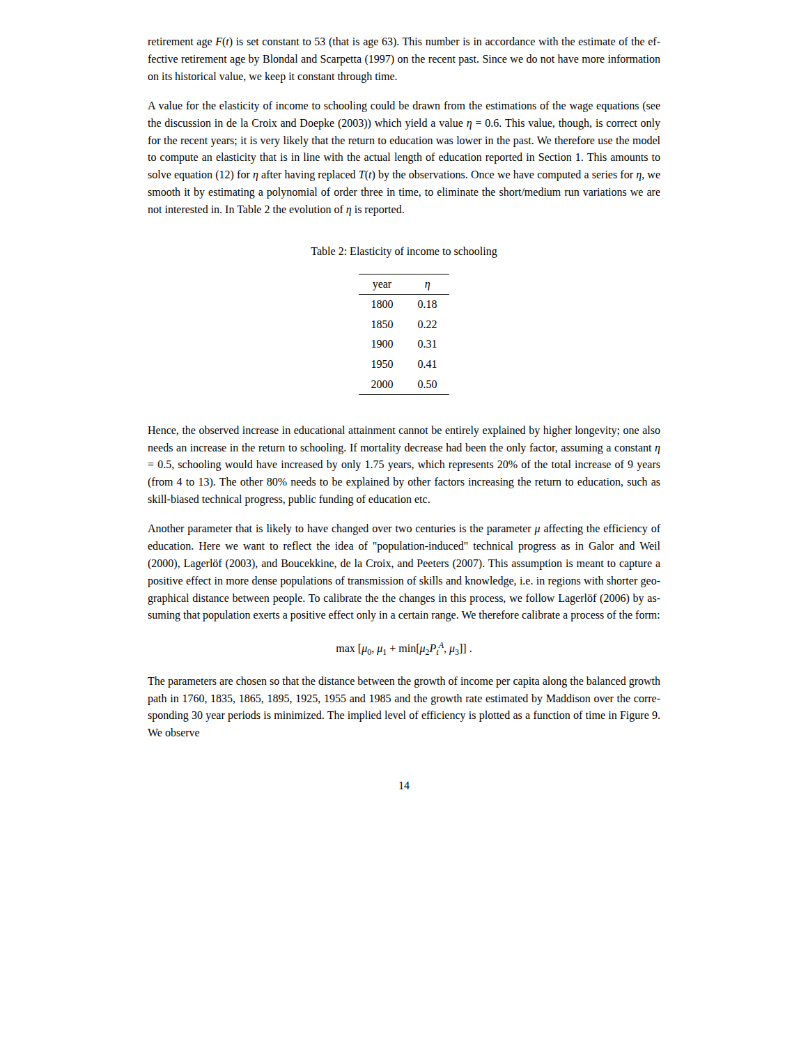retirement age F(t) is set constant to 53 (that is age 63). This number is in accordance with the estimate of the effective retirement age by Blondal and Scarpetta (1997) on the recent past. Since we do not have more information on its historical value, we keep it constant through time.
A value for the elasticity of income to schooling could be drawn from the estimations of the wage equations (see the discussion in de la Croix and Doepke (2003)) which yield a value η = 0.6. This value, though, is correct only for the recent years; it is very likely that the return to education was lower in the past. We therefore use the model to compute an elasticity that is in line with the actual length of education reported in Section 1. This amounts to solve equation (12) for η after having replaced T(t) by the observations. Once we have computed a series for η, we smooth it by estimating a polynomial of order three in time, to eliminate the short/medium run variations we are not interested in. In Table 2 the evolution of η is reported.
Table 2: Elasticity of income to schooling
| year | η |
| --- | --- |
| 1800 | 0.18 |
| 1850 | 0.22 |
| 1900 | 0.31 |
| 1950 | 0.41 |
| 2000 | 0.50 |
Hence, the observed increase in educational attainment cannot be entirely explained by higher longevity; one also needs an increase in the return to schooling. If mortality decrease had been the only factor, assuming a constant η = 0.5, schooling would have increased by only 1.75 years, which represents 20% of the total increase of 9 years (from 4 to 13). The other 80% needs to be explained by other factors increasing the return to education, such as skill-biased technical progress, public funding of education etc.
Another parameter that is likely to have changed over two centuries is the parameter μ affecting the efficiency of education. Here we want to reflect the idea of "population-induced" technical progress as in Galor and Weil (2000), Lagerlöf (2003), and Boucekkine, de la Croix, and Peeters (2007). This assumption is meant to capture a positive effect in more dense populations of transmission of skills and knowledge, i.e. in regions with shorter geographical distance between people. To calibrate the the changes in this process, we follow Lagerlöf (2006) by assuming that population exerts a positive effect only in a certain range. We therefore calibrate a process of the form:
max [μ0, μ1 + min[μ2PtA, μ3]] .
The parameters are chosen so that the distance between the growth of income per capita along the balanced growth path in 1760, 1835, 1865, 1895, 1925, 1955 and 1985 and the growth rate estimated by Maddison over the corresponding 30 year periods is minimized. The implied level of efficiency is plotted as a function of time in Figure 9. We observe
14